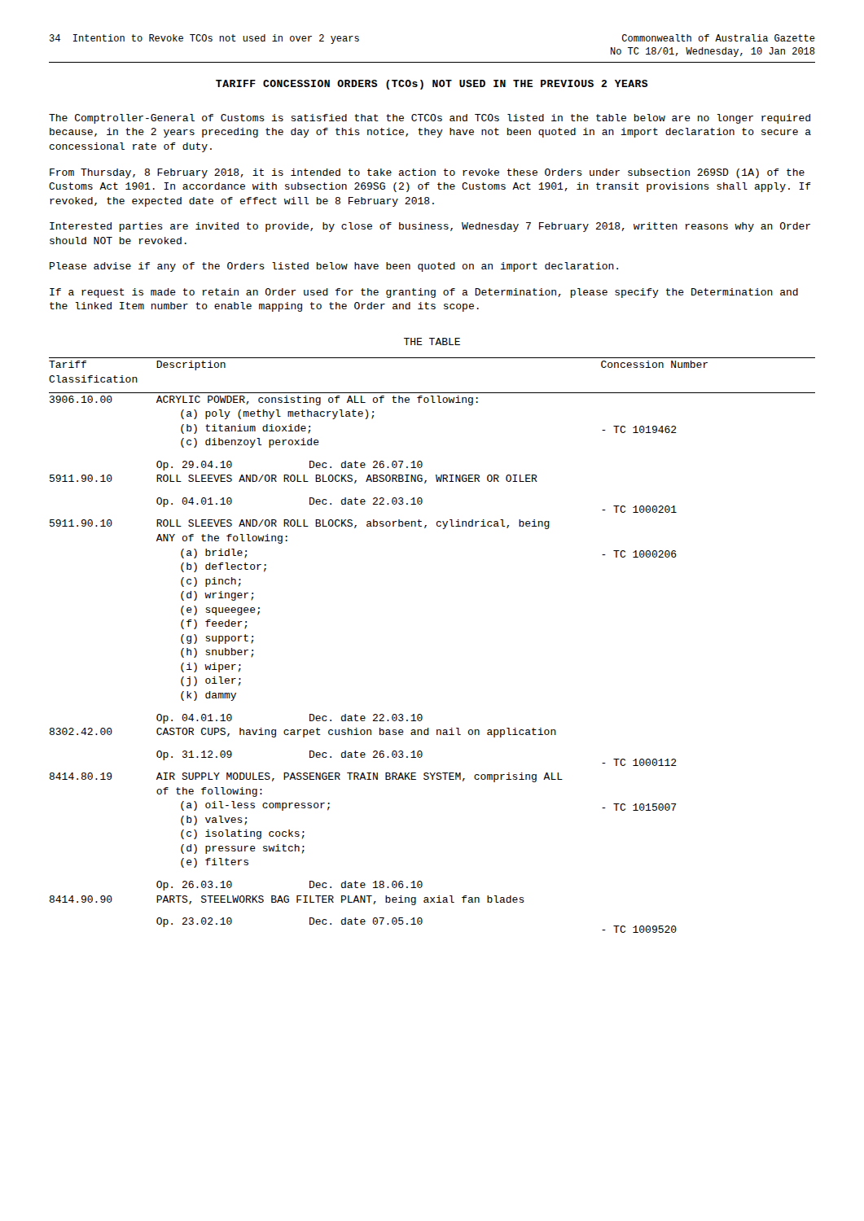34 Intention to Revoke TCOs not used in over 2 years
Commonwealth of Australia Gazette
No TC 18/01, Wednesday, 10 Jan 2018
TARIFF CONCESSION ORDERS (TCOs) NOT USED IN THE PREVIOUS 2 YEARS
The Comptroller-General of Customs is satisfied that the CTCOs and TCOs listed in the table below are no longer required because, in the 2 years preceding the day of this notice, they have not been quoted in an import declaration to secure a concessional rate of duty.
From Thursday, 8 February 2018, it is intended to take action to revoke these Orders under subsection 269SD (1A) of the Customs Act 1901. In accordance with subsection 269SG (2) of the Customs Act 1901, in transit provisions shall apply. If revoked, the expected date of effect will be 8 February 2018.
Interested parties are invited to provide, by close of business, Wednesday 7 February 2018, written reasons why an Order should NOT be revoked.
Please advise if any of the Orders listed below have been quoted on an import declaration.
If a request is made to retain an Order used for the granting of a Determination, please specify the Determination and the linked Item number to enable mapping to the Order and its scope.
THE TABLE
| Tariff Classification | Description | Concession Number |
| --- | --- | --- |
| 3906.10.00 | ACRYLIC POWDER, consisting of ALL of the following: (a) poly (methyl methacrylate); (b) titanium dioxide; (c) dibenzoyl peroxide Op. 29.04.10 Dec. date 26.07.10 | - TC 1019462 |
| 5911.90.10 | ROLL SLEEVES AND/OR ROLL BLOCKS, ABSORBING, WRINGER OR OILER Op. 04.01.10 Dec. date 22.03.10 | - TC 1000201 |
| 5911.90.10 | ROLL SLEEVES AND/OR ROLL BLOCKS, absorbent, cylindrical, being ANY of the following: (a) bridle; (b) deflector; (c) pinch; (d) wringer; (e) squeegee; (f) feeder; (g) support; (h) snubber; (i) wiper; (j) oiler; (k) dammy Op. 04.01.10 Dec. date 22.03.10 | - TC 1000206 |
| 8302.42.00 | CASTOR CUPS, having carpet cushion base and nail on application Op. 31.12.09 Dec. date 26.03.10 | - TC 1000112 |
| 8414.80.19 | AIR SUPPLY MODULES, PASSENGER TRAIN BRAKE SYSTEM, comprising ALL of the following: (a) oil-less compressor; (b) valves; (c) isolating cocks; (d) pressure switch; (e) filters Op. 26.03.10 Dec. date 18.06.10 | - TC 1015007 |
| 8414.90.90 | PARTS, STEELWORKS BAG FILTER PLANT, being axial fan blades Op. 23.02.10 Dec. date 07.05.10 | - TC 1009520 |